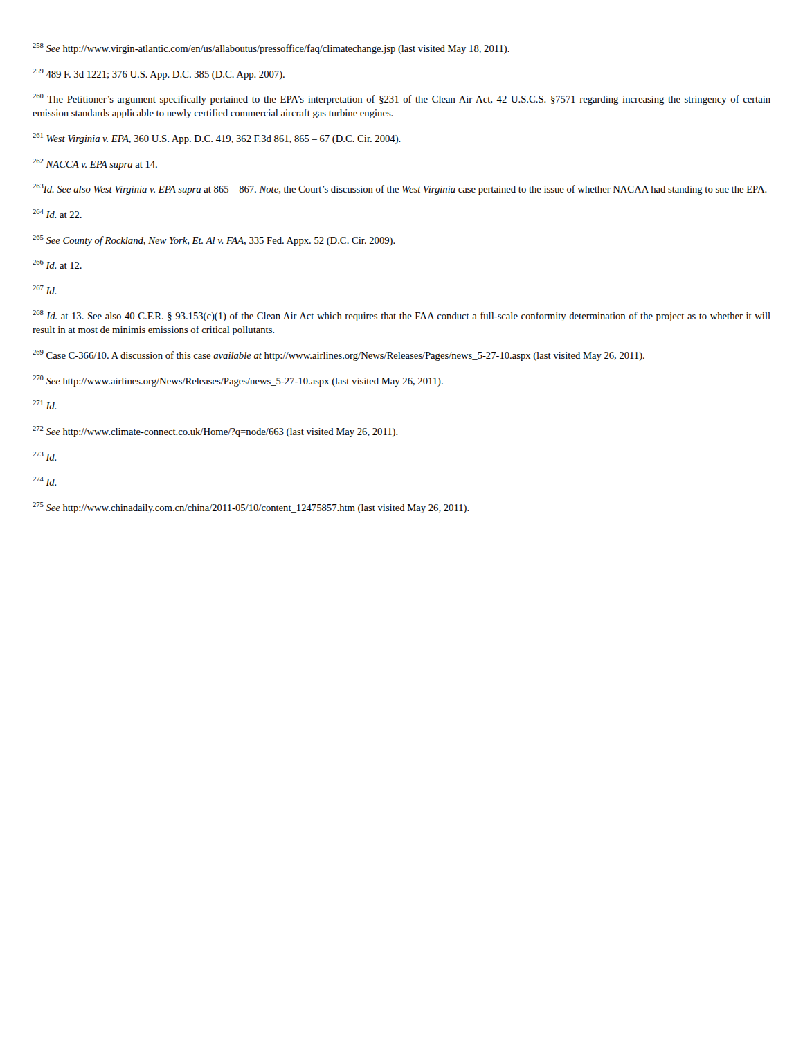258 See http://www.virgin-atlantic.com/en/us/allaboutus/pressoffice/faq/climatechange.jsp (last visited May 18, 2011).
259 489 F. 3d 1221; 376 U.S. App. D.C. 385 (D.C. App. 2007).
260 The Petitioner’s argument specifically pertained to the EPA’s interpretation of §231 of the Clean Air Act, 42 U.S.C.S. §7571 regarding increasing the stringency of certain emission standards applicable to newly certified commercial aircraft gas turbine engines.
261 West Virginia v. EPA, 360 U.S. App. D.C. 419, 362 F.3d 861, 865 – 67 (D.C. Cir. 2004).
262 NACCA v. EPA supra at 14.
263Id. See also West Virginia v. EPA supra at 865 – 867. Note, the Court’s discussion of the West Virginia case pertained to the issue of whether NACAA had standing to sue the EPA.
264 Id. at 22.
265 See County of Rockland, New York, Et. Al v. FAA, 335 Fed. Appx. 52 (D.C. Cir. 2009).
266 Id. at 12.
267 Id.
268 Id. at 13. See also 40 C.F.R. § 93.153(c)(1) of the Clean Air Act which requires that the FAA conduct a full-scale conformity determination of the project as to whether it will result in at most de minimis emissions of critical pollutants.
269 Case C-366/10. A discussion of this case available at http://www.airlines.org/News/Releases/Pages/news_5-27-10.aspx (last visited May 26, 2011).
270 See http://www.airlines.org/News/Releases/Pages/news_5-27-10.aspx (last visited May 26, 2011).
271 Id.
272 See http://www.climate-connect.co.uk/Home/?q=node/663 (last visited May 26, 2011).
273 Id.
274 Id.
275 See http://www.chinadaily.com.cn/china/2011-05/10/content_12475857.htm (last visited May 26, 2011).